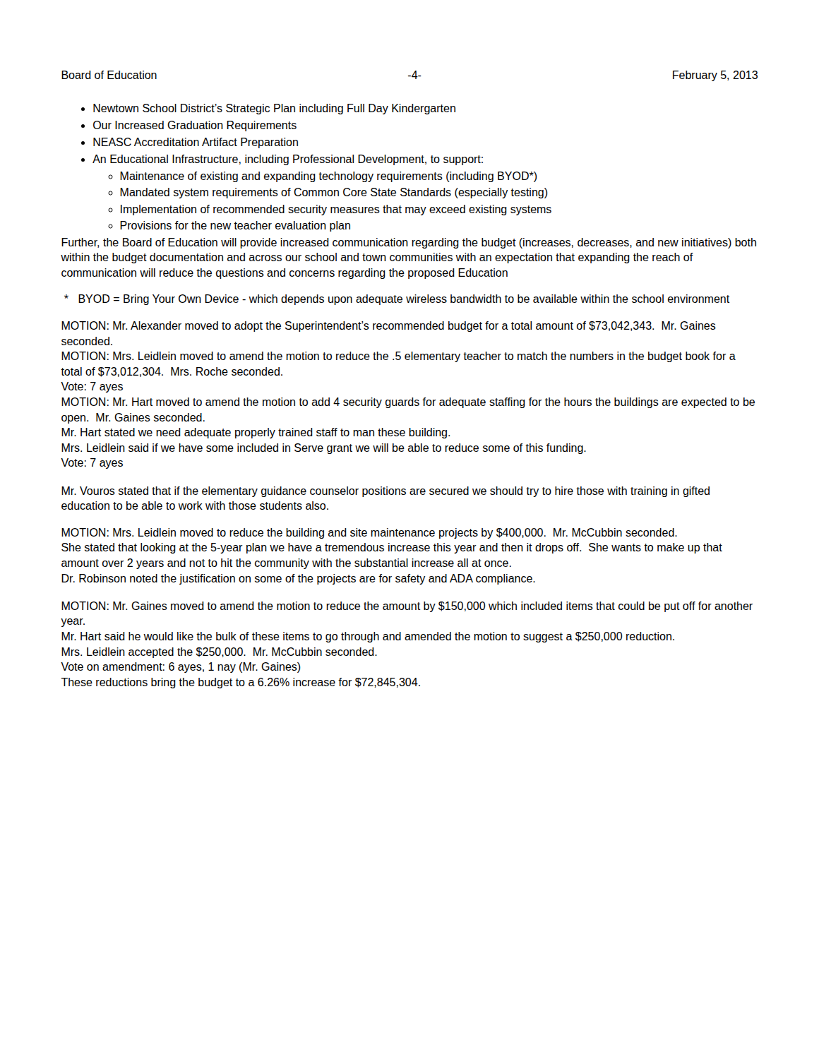Board of Education
-4-
February 5, 2013
Newtown School District’s Strategic Plan including Full Day Kindergarten
Our Increased Graduation Requirements
NEASC Accreditation Artifact Preparation
An Educational Infrastructure, including Professional Development, to support:
Maintenance of existing and expanding technology requirements (including BYOD*)
Mandated system requirements of Common Core State Standards (especially testing)
Implementation of recommended security measures that may exceed existing systems
Provisions for the new teacher evaluation plan
Further, the Board of Education will provide increased communication regarding the budget (increases, decreases, and new initiatives) both within the budget documentation and across our school and town communities with an expectation that expanding the reach of communication will reduce the questions and concerns regarding the proposed Education
* BYOD = Bring Your Own Device - which depends upon adequate wireless bandwidth to be available within the school environment
MOTION: Mr. Alexander moved to adopt the Superintendent’s recommended budget for a total amount of $73,042,343. Mr. Gaines seconded.
MOTION: Mrs. Leidlein moved to amend the motion to reduce the .5 elementary teacher to match the numbers in the budget book for a total of $73,012,304. Mrs. Roche seconded.
Vote: 7 ayes
MOTION: Mr. Hart moved to amend the motion to add 4 security guards for adequate staffing for the hours the buildings are expected to be open. Mr. Gaines seconded.
Mr. Hart stated we need adequate properly trained staff to man these building.
Mrs. Leidlein said if we have some included in Serve grant we will be able to reduce some of this funding.
Vote: 7 ayes
Mr. Vouros stated that if the elementary guidance counselor positions are secured we should try to hire those with training in gifted education to be able to work with those students also.
MOTION: Mrs. Leidlein moved to reduce the building and site maintenance projects by $400,000. Mr. McCubbin seconded.
She stated that looking at the 5-year plan we have a tremendous increase this year and then it drops off. She wants to make up that amount over 2 years and not to hit the community with the substantial increase all at once.
Dr. Robinson noted the justification on some of the projects are for safety and ADA compliance.
MOTION: Mr. Gaines moved to amend the motion to reduce the amount by $150,000 which included items that could be put off for another year.
Mr. Hart said he would like the bulk of these items to go through and amended the motion to suggest a $250,000 reduction.
Mrs. Leidlein accepted the $250,000. Mr. McCubbin seconded.
Vote on amendment: 6 ayes, 1 nay (Mr. Gaines)
These reductions bring the budget to a 6.26% increase for $72,845,304.